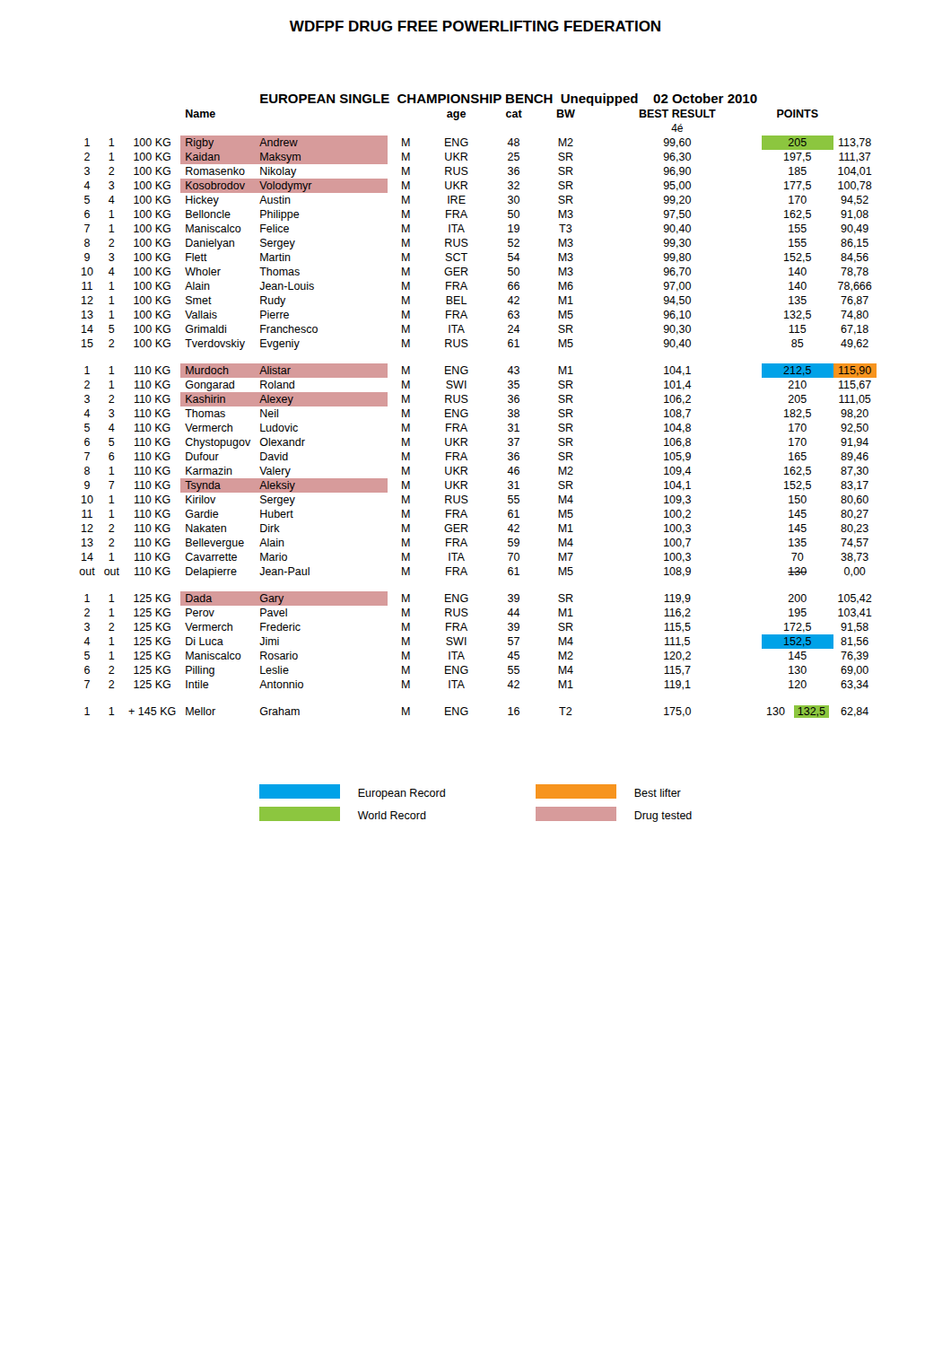WDFPF DRUG FREE POWERLIFTING FEDERATION
| | EUROPEAN SINGLE CHAMPIONSHIP BENCH Unequipped 02 October 2010 |
| | | | Name | | | age | cat | BW | BEST RESULT | POINTS |
| | 4é | |
| 1 | 1 | 100 KG | Rigby | Andrew | M | ENG | 48 | M2 | 99,60 | 205 | 113,78 |
| 2 | 1 | 100 KG | Kaidan | Maksym | M | UKR | 25 | SR | 96,30 | 197,5 | 111,37 |
| 3 | 2 | 100 KG | Romasenko | Nikolay | M | RUS | 36 | SR | 96,90 | 185 | 104,01 |
| 4 | 3 | 100 KG | Kosobrodov | Volodymyr | M | UKR | 32 | SR | 95,00 | 177,5 | 100,78 |
| 5 | 4 | 100 KG | Hickey | Austin | M | IRE | 30 | SR | 99,20 | 170 | 94,52 |
| 6 | 1 | 100 KG | Belloncle | Philippe | M | FRA | 50 | M3 | 97,50 | 162,5 | 91,08 |
| 7 | 1 | 100 KG | Maniscalco | Felice | M | ITA | 19 | T3 | 90,40 | 155 | 90,49 |
| 8 | 2 | 100 KG | Danielyan | Sergey | M | RUS | 52 | M3 | 99,30 | 155 | 86,15 |
| 9 | 3 | 100 KG | Flett | Martin | M | SCT | 54 | M3 | 99,80 | 152,5 | 84,56 |
| 10 | 4 | 100 KG | Wholer | Thomas | M | GER | 50 | M3 | 96,70 | 140 | 78,78 |
| 11 | 1 | 100 KG | Alain | Jean-Louis | M | FRA | 66 | M6 | 97,00 | 140 | 78,666 |
| 12 | 1 | 100 KG | Smet | Rudy | M | BEL | 42 | M1 | 94,50 | 135 | 76,87 |
| 13 | 1 | 100 KG | Vallais | Pierre | M | FRA | 63 | M5 | 96,10 | 132,5 | 74,80 |
| 14 | 5 | 100 KG | Grimaldi | Franchesco | M | ITA | 24 | SR | 90,30 | 115 | 67,18 |
| 15 | 2 | 100 KG | Tverdovskiy | Evgeniy | M | RUS | 61 | M5 | 90,40 | 85 | 49,62 |
| 1 | 1 | 110 KG | Murdoch | Alistar | M | ENG | 43 | M1 | 104,1 | 212,5 | 115,90 |
| 2 | 1 | 110 KG | Gongarad | Roland | M | SWI | 35 | SR | 101,4 | 210 | 115,67 |
| 3 | 2 | 110 KG | Kashirin | Alexey | M | RUS | 36 | SR | 106,2 | 205 | 111,05 |
| 4 | 3 | 110 KG | Thomas | Neil | M | ENG | 38 | SR | 108,7 | 182,5 | 98,20 |
| 5 | 4 | 110 KG | Vermerch | Ludovic | M | FRA | 31 | SR | 104,8 | 170 | 92,50 |
| 6 | 5 | 110 KG | Chystopugov | Olexandr | M | UKR | 37 | SR | 106,8 | 170 | 91,94 |
| 7 | 6 | 110 KG | Dufour | David | M | FRA | 36 | SR | 105,9 | 165 | 89,46 |
| 8 | 1 | 110 KG | Karmazin | Valery | M | UKR | 46 | M2 | 109,4 | 162,5 | 87,30 |
| 9 | 7 | 110 KG | Tsynda | Aleksiy | M | UKR | 31 | SR | 104,1 | 152,5 | 83,17 |
| 10 | 1 | 110 KG | Kirilov | Sergey | M | RUS | 55 | M4 | 109,3 | 150 | 80,60 |
| 11 | 1 | 110 KG | Gardie | Hubert | M | FRA | 61 | M5 | 100,2 | 145 | 80,27 |
| 12 | 2 | 110 KG | Nakaten | Dirk | M | GER | 42 | M1 | 100,3 | 145 | 80,23 |
| 13 | 2 | 110 KG | Bellevergue | Alain | M | FRA | 59 | M4 | 100,7 | 135 | 74,57 |
| 14 | 1 | 110 KG | Cavarrette | Mario | M | ITA | 70 | M7 | 100,3 | 70 | 38,73 |
| out | out | 110 KG | Delapierre | Jean-Paul | M | FRA | 61 | M5 | 108,9 | 130 | 0,00 |
| 1 | 1 | 125 KG | Dada | Gary | M | ENG | 39 | SR | 119,9 | 200 | 105,42 |
| 2 | 1 | 125 KG | Perov | Pavel | M | RUS | 44 | M1 | 116,2 | 195 | 103,41 |
| 3 | 2 | 125 KG | Vermerch | Frederic | M | FRA | 39 | SR | 115,5 | 172,5 | 91,58 |
| 4 | 1 | 125 KG | Di Luca | Jimi | M | SWI | 57 | M4 | 111,5 | 152,5 | 81,56 |
| 5 | 1 | 125 KG | Maniscalco | Rosario | M | ITA | 45 | M2 | 120,2 | 145 | 76,39 |
| 6 | 2 | 125 KG | Pilling | Leslie | M | ENG | 55 | M4 | 115,7 | 130 | 69,00 |
| 7 | 2 | 125 KG | Intile | Antonnio | M | ITA | 42 | M1 | 119,1 | 120 | 63,34 |
| 1 | 1 | + 145 KG | Mellor | Graham | M | ENG | 16 | T2 | 175,0 | 130 132,5 | 62,84 |
| | European Record | | | Best lifter |
| | World Record | | | Drug tested |